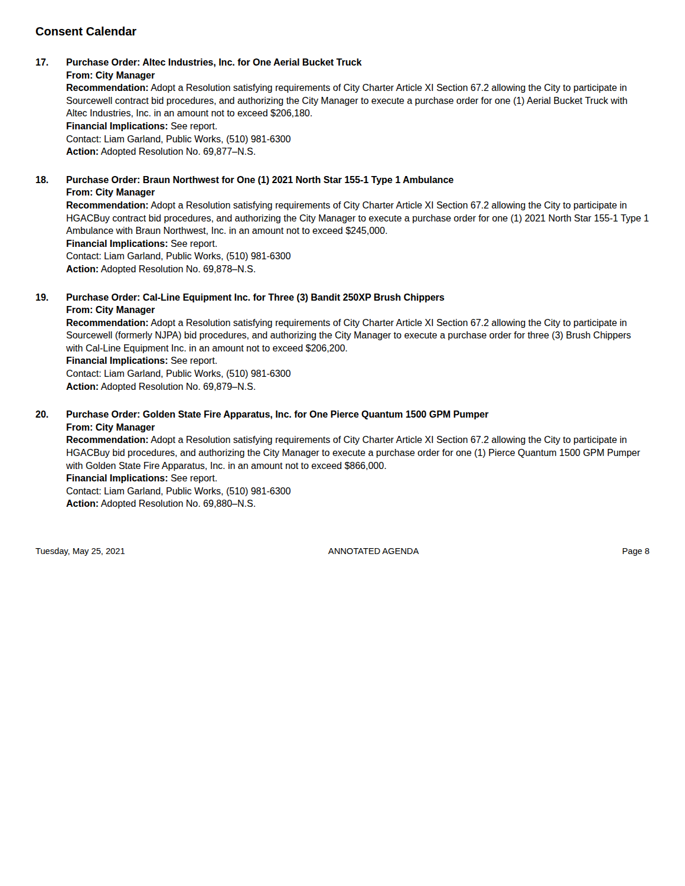Consent Calendar
17.
Purchase Order: Altec Industries, Inc. for One Aerial Bucket Truck
From: City Manager
Recommendation: Adopt a Resolution satisfying requirements of City Charter Article XI Section 67.2 allowing the City to participate in Sourcewell contract bid procedures, and authorizing the City Manager to execute a purchase order for one (1) Aerial Bucket Truck with Altec Industries, Inc. in an amount not to exceed $206,180.
Financial Implications: See report.
Contact: Liam Garland, Public Works, (510) 981-6300
Action: Adopted Resolution No. 69,877–N.S.
18.
Purchase Order: Braun Northwest for One (1) 2021 North Star 155-1 Type 1 Ambulance
From: City Manager
Recommendation: Adopt a Resolution satisfying requirements of City Charter Article XI Section 67.2 allowing the City to participate in HGACBuy contract bid procedures, and authorizing the City Manager to execute a purchase order for one (1) 2021 North Star 155-1 Type 1 Ambulance with Braun Northwest, Inc. in an amount not to exceed $245,000.
Financial Implications: See report.
Contact: Liam Garland, Public Works, (510) 981-6300
Action: Adopted Resolution No. 69,878–N.S.
19.
Purchase Order: Cal-Line Equipment Inc. for Three (3) Bandit 250XP Brush Chippers
From: City Manager
Recommendation: Adopt a Resolution satisfying requirements of City Charter Article XI Section 67.2 allowing the City to participate in Sourcewell (formerly NJPA) bid procedures, and authorizing the City Manager to execute a purchase order for three (3) Brush Chippers with Cal-Line Equipment Inc. in an amount not to exceed $206,200.
Financial Implications: See report.
Contact: Liam Garland, Public Works, (510) 981-6300
Action: Adopted Resolution No. 69,879–N.S.
20.
Purchase Order: Golden State Fire Apparatus, Inc. for One Pierce Quantum 1500 GPM Pumper
From: City Manager
Recommendation: Adopt a Resolution satisfying requirements of City Charter Article XI Section 67.2 allowing the City to participate in HGACBuy bid procedures, and authorizing the City Manager to execute a purchase order for one (1) Pierce Quantum 1500 GPM Pumper with Golden State Fire Apparatus, Inc. in an amount not to exceed $866,000.
Financial Implications: See report.
Contact: Liam Garland, Public Works, (510) 981-6300
Action: Adopted Resolution No. 69,880–N.S.
Tuesday, May 25, 2021
ANNOTATED AGENDA
Page 8